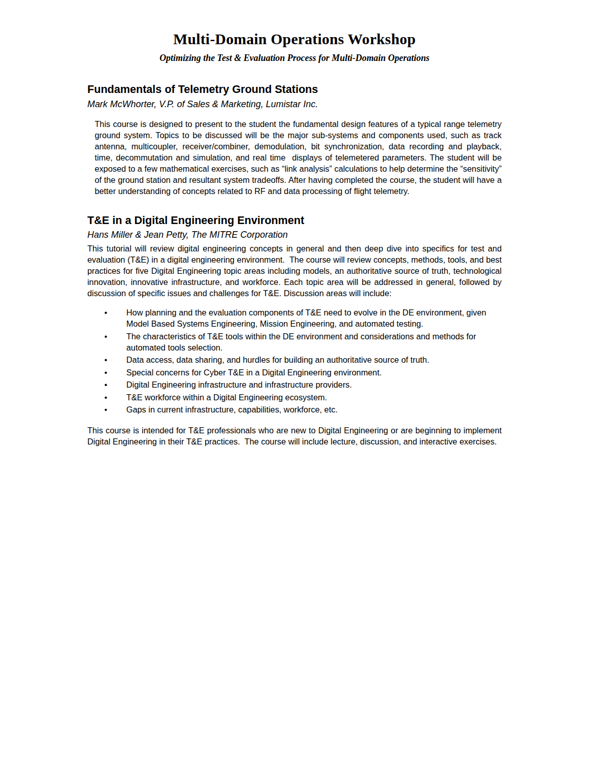Multi-Domain Operations Workshop
Optimizing the Test & Evaluation Process for Multi-Domain Operations
Fundamentals of Telemetry Ground Stations
Mark McWhorter, V.P. of Sales & Marketing, Lumistar Inc.
This course is designed to present to the student the fundamental design features of a typical range telemetry ground system. Topics to be discussed will be the major sub-systems and components used, such as track antenna, multicoupler, receiver/combiner, demodulation, bit synchronization, data recording and playback, time, decommutation and simulation, and real time displays of telemetered parameters. The student will be exposed to a few mathematical exercises, such as “link analysis” calculations to help determine the “sensitivity” of the ground station and resultant system tradeoffs. After having completed the course, the student will have a better understanding of concepts related to RF and data processing of flight telemetry.
T&E in a Digital Engineering Environment
Hans Miller & Jean Petty, The MITRE Corporation
This tutorial will review digital engineering concepts in general and then deep dive into specifics for test and evaluation (T&E) in a digital engineering environment. The course will review concepts, methods, tools, and best practices for five Digital Engineering topic areas including models, an authoritative source of truth, technological innovation, innovative infrastructure, and workforce. Each topic area will be addressed in general, followed by discussion of specific issues and challenges for T&E. Discussion areas will include:
How planning and the evaluation components of T&E need to evolve in the DE environment, given Model Based Systems Engineering, Mission Engineering, and automated testing.
The characteristics of T&E tools within the DE environment and considerations and methods for automated tools selection.
Data access, data sharing, and hurdles for building an authoritative source of truth.
Special concerns for Cyber T&E in a Digital Engineering environment.
Digital Engineering infrastructure and infrastructure providers.
T&E workforce within a Digital Engineering ecosystem.
Gaps in current infrastructure, capabilities, workforce, etc.
This course is intended for T&E professionals who are new to Digital Engineering or are beginning to implement Digital Engineering in their T&E practices. The course will include lecture, discussion, and interactive exercises.